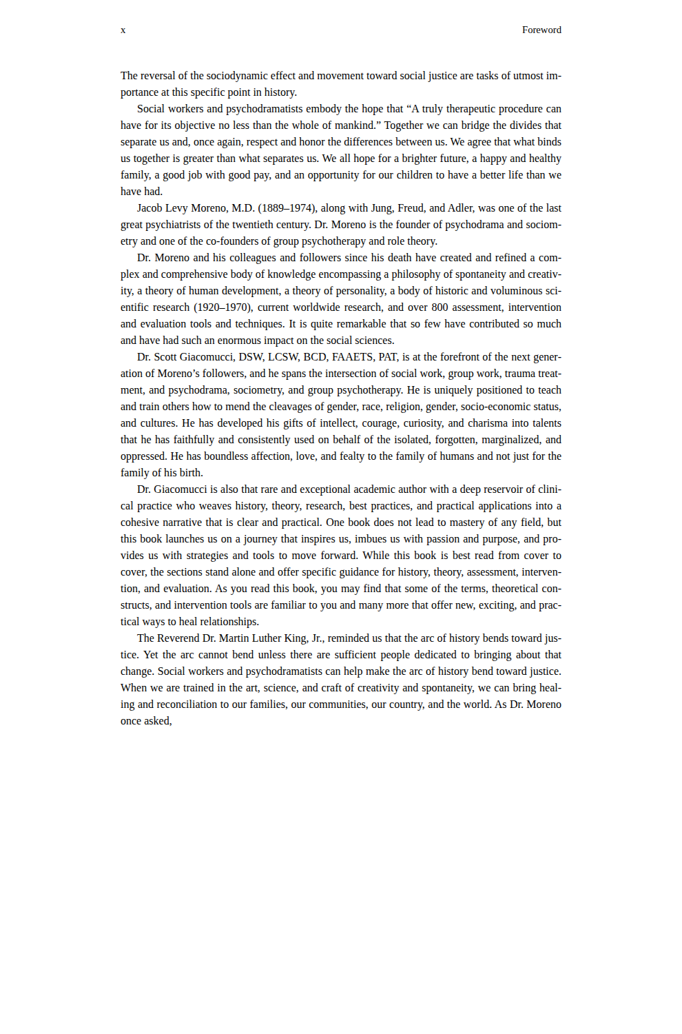x Foreword
The reversal of the sociodynamic effect and movement toward social justice are tasks of utmost importance at this specific point in history.
Social workers and psychodramatists embody the hope that “A truly therapeutic procedure can have for its objective no less than the whole of mankind.” Together we can bridge the divides that separate us and, once again, respect and honor the differences between us. We agree that what binds us together is greater than what separates us. We all hope for a brighter future, a happy and healthy family, a good job with good pay, and an opportunity for our children to have a better life than we have had.
Jacob Levy Moreno, M.D. (1889–1974), along with Jung, Freud, and Adler, was one of the last great psychiatrists of the twentieth century. Dr. Moreno is the founder of psychodrama and sociometry and one of the co-founders of group psychotherapy and role theory.
Dr. Moreno and his colleagues and followers since his death have created and refined a complex and comprehensive body of knowledge encompassing a philosophy of spontaneity and creativity, a theory of human development, a theory of personality, a body of historic and voluminous scientific research (1920–1970), current worldwide research, and over 800 assessment, intervention and evaluation tools and techniques. It is quite remarkable that so few have contributed so much and have had such an enormous impact on the social sciences.
Dr. Scott Giacomucci, DSW, LCSW, BCD, FAAETS, PAT, is at the forefront of the next generation of Moreno’s followers, and he spans the intersection of social work, group work, trauma treatment, and psychodrama, sociometry, and group psychotherapy. He is uniquely positioned to teach and train others how to mend the cleavages of gender, race, religion, gender, socio-economic status, and cultures. He has developed his gifts of intellect, courage, curiosity, and charisma into talents that he has faithfully and consistently used on behalf of the isolated, forgotten, marginalized, and oppressed. He has boundless affection, love, and fealty to the family of humans and not just for the family of his birth.
Dr. Giacomucci is also that rare and exceptional academic author with a deep reservoir of clinical practice who weaves history, theory, research, best practices, and practical applications into a cohesive narrative that is clear and practical. One book does not lead to mastery of any field, but this book launches us on a journey that inspires us, imbues us with passion and purpose, and provides us with strategies and tools to move forward. While this book is best read from cover to cover, the sections stand alone and offer specific guidance for history, theory, assessment, intervention, and evaluation. As you read this book, you may find that some of the terms, theoretical constructs, and intervention tools are familiar to you and many more that offer new, exciting, and practical ways to heal relationships.
The Reverend Dr. Martin Luther King, Jr., reminded us that the arc of history bends toward justice. Yet the arc cannot bend unless there are sufficient people dedicated to bringing about that change. Social workers and psychodramatists can help make the arc of history bend toward justice. When we are trained in the art, science, and craft of creativity and spontaneity, we can bring healing and reconciliation to our families, our communities, our country, and the world. As Dr. Moreno once asked,